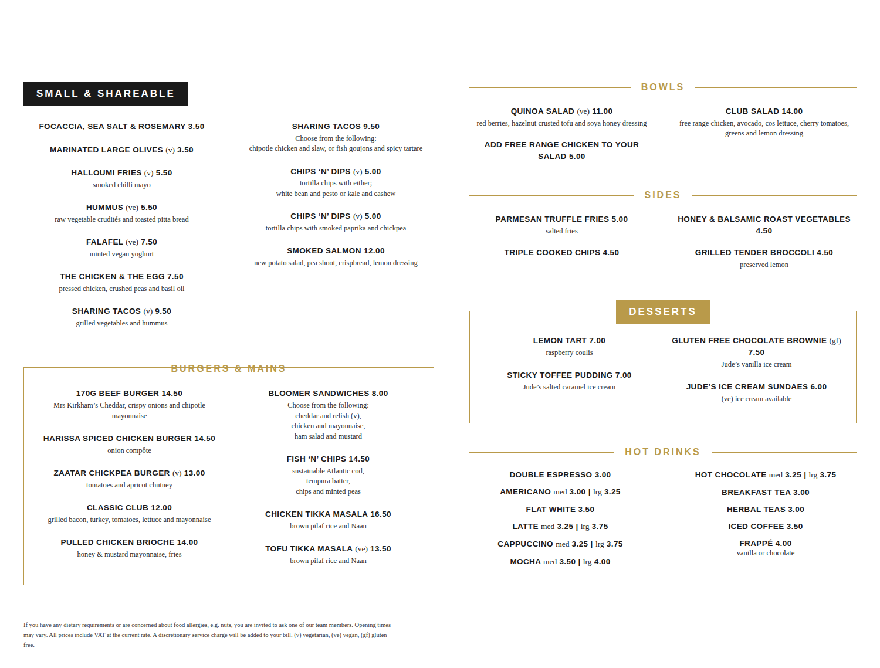Small & Shareable
Focaccia, Sea Salt & Rosemary 3.50
Marinated Large Olives (v) 3.50
Halloumi Fries (v) 5.50
smoked chilli mayo
Hummus (ve) 5.50
raw vegetable crudités and toasted pitta bread
Falafel (ve) 7.50
minted vegan yoghurt
The Chicken & The Egg 7.50
pressed chicken, crushed peas and basil oil
Sharing Tacos (v) 9.50
grilled vegetables and hummus
Sharing Tacos 9.50
Choose from the following:
chipotle chicken and slaw, or fish goujons and spicy tartare
Chips ‘N’ Dips (v) 5.00
tortilla chips with either;
white bean and pesto or kale and cashew
Chips ‘N’ Dips (v) 5.00
tortilla chips with smoked paprika and chickpea
Smoked Salmon 12.00
new potato salad, pea shoot, crispbread, lemon dressing
Burgers & Mains
170g Beef Burger 14.50
Mrs Kirkham’s Cheddar, crispy onions and chipotle mayonnaise
Harissa Spiced Chicken Burger 14.50
onion compôte
Zaatar Chickpea Burger (v) 13.00
tomatoes and apricot chutney
Classic Club 12.00
grilled bacon, turkey, tomatoes, lettuce and mayonnaise
Pulled Chicken Brioche 14.00
honey & mustard mayonnaise, fries
Bloomer Sandwiches 8.00
Choose from the following:
cheddar and relish (v),
chicken and mayonnaise,
ham salad and mustard
Fish ‘N’ Chips 14.50
sustainable Atlantic cod,
tempura batter,
chips and minted peas
Chicken Tikka Masala 16.50
brown pilaf rice and Naan
Tofu Tikka Masala (ve) 13.50
brown pilaf rice and Naan
If you have any dietary requirements or are concerned about food allergies, e.g. nuts, you are invited to ask one of our team members. Opening times may vary. All prices include VAT at the current rate. A discretionary service charge will be added to your bill. (v) vegetarian, (ve) vegan, (gf) gluten free.
Bowls
Quinoa Salad (ve) 11.00
red berries, hazelnut crusted tofu and soya honey dressing
Add Free Range Chicken To Your Salad 5.00
Club Salad 14.00
free range chicken, avocado, cos lettuce, cherry tomatoes, greens and lemon dressing
Sides
Parmesan Truffle Fries 5.00
salted fries
Triple Cooked Chips 4.50
Honey & Balsamic Roast Vegetables 4.50
Grilled Tender Broccoli 4.50
preserved lemon
Desserts
Lemon Tart 7.00
raspberry coulis
Sticky Toffee Pudding 7.00
Jude’s salted caramel ice cream
Gluten Free Chocolate Brownie (gf) 7.50
Jude’s vanilla ice cream
Jude’s Ice Cream Sundaes 6.00
(ve) ice cream available
Hot Drinks
Double Espresso 3.00
Americano med 3.00 | lrg 3.25
Flat White 3.50
Latte med 3.25 | lrg 3.75
Cappuccino med 3.25 | lrg 3.75
Mocha med 3.50 | lrg 4.00
Hot Chocolate med 3.25 | lrg 3.75
Breakfast Tea 3.00
Herbal Teas 3.00
Iced Coffee 3.50
Frappé 4.00vanilla or chocolate